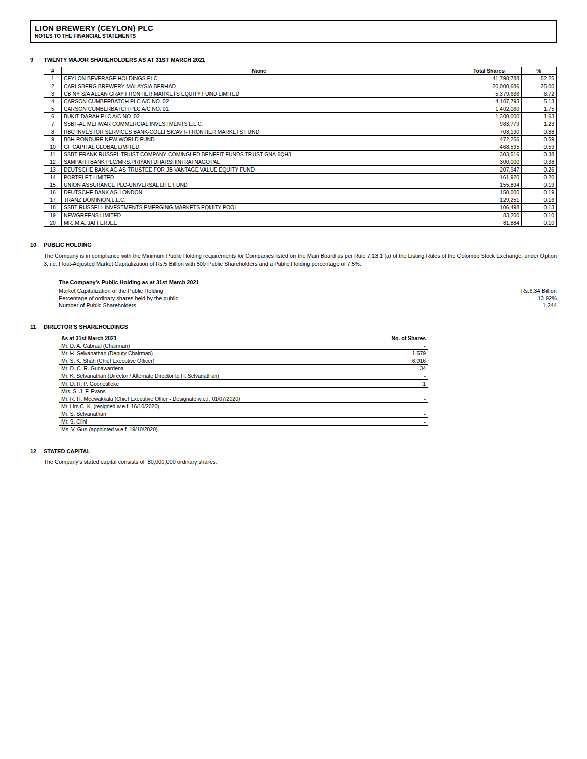LION BREWERY (CEYLON) PLC
NOTES TO THE FINANCIAL STATEMENTS
9 TWENTY MAJOR SHAREHOLDERS AS AT 31ST MARCH 2021
| # | Name | Total Shares | % |
| --- | --- | --- | --- |
| 1 | CEYLON BEVERAGE HOLDINGS PLC | 41,798,788 | 52.25 |
| 2 | CARLSBERG BREWERY MALAYSIA BERHAD | 20,000,686 | 25.00 |
| 3 | CB NY S/A ALLAN GRAY FRONTIER MARKETS EQUITY FUND LIMITED | 5,379,636 | 6.72 |
| 4 | CARSON CUMBERBATCH PLC A/C NO. 02 | 4,107,793 | 5.13 |
| 5 | CARSON CUMBERBATCH PLC A/C NO. 01 | 1,402,060 | 1.75 |
| 6 | BUKIT DARAH PLC A/C NO. 02 | 1,300,000 | 1.63 |
| 7 | SSBT-AL MEHWAR COMMERCIAL INVESTMENTS L.L.C. | 983,779 | 1.23 |
| 8 | RBC INVESTOR SERVICES BANK-COELI SICAV I- FRONTIER MARKETS FUND | 703,190 | 0.88 |
| 9 | BBH-RONDURE NEW WORLD FUND | 472,256 | 0.59 |
| 10 | GF CAPITAL GLOBAL LIMITED | 468,595 | 0.59 |
| 11 | SSBT-FRANK RUSSEL TRUST COMPANY COMINGLED BENEFIT FUNDS TRUST GNA-6QH3 | 303,516 | 0.38 |
| 12 | SAMPATH BANK PLC/MRS.PRIYANI DHARSHINI RATNAGOPAL | 300,000 | 0.38 |
| 13 | DEUTSCHE BANK AG AS TRUSTEE FOR JB VANTAGE VALUE EQUITY FUND | 207,947 | 0.26 |
| 14 | PORTELET LIMITED | 161,920 | 0.20 |
| 15 | UNION ASSURANCE PLC-UNIVERSAL LIFE FUND | 155,894 | 0.19 |
| 16 | DEUTSCHE BANK AG-LONDON | 150,000 | 0.19 |
| 17 | TRANZ DOMINION,L.L.C. | 129,251 | 0.16 |
| 18 | SSBT-RUSSELL INVESTMENTS EMERGING MARKETS EQUITY POOL | 106,498 | 0.13 |
| 19 | NEWGREENS LIMITED | 83,200 | 0.10 |
| 20 | MR. M.A. JAFFERJEE | 81,884 | 0.10 |
10 PUBLIC HOLDING
The Company is in compliance with the Minimum Public Holding requirements for Companies listed on the Main Board as per Rule 7.13.1 (a) of the Listing Rules of the Colombo Stock Exchange, under Option 3, i.e. Float-Adjusted Market Capitalization of Rs.5 Billion with 500 Public Shareholders and a Public Holding percentage of 7.5%.
The Company's Public Holding as at 31st March 2021
| Market Capitalization of the Public Holding | Rs.6.34 Billion |
| Percentage of ordinary shares held by the public | 13.92% |
| Number of Public Shareholders | 1,244 |
11 DIRECTOR'S SHAREHOLDINGS
| As at 31st March 2021 | No. of Shares |
| --- | --- |
| Mr. D. A. Cabraal (Chairman) | - |
| Mr. H. Selvanathan (Deputy Chairman) | 1,579 |
| Mr. S. K. Shah (Chief Executive Officer) | 6,016 |
| Mr. D. C. R. Gunawardena | 34 |
| Mr. K. Selvanathan (Director / Alternate Director to H. Selvanathan) | - |
| Mr. D. R. P. Goonetilleke | 1 |
| Mrs. S. J. F. Evans | - |
| Mr. R. H. Meewakkala (Chief Executive Offier - Designate w.e.f. 01/07/2020) | - |
| Mr. Lim C. K. (resigned w.e.f. 16/10/2020) | - |
| Mr. S. Selvanathan | - |
| Mr. S. Clini | - |
| Ms. V. Gun (appointed w.e.f. 19/10/2020) | - |
12 STATED CAPITAL
The Company's stated capital consists of 80,000,000 ordinary shares.